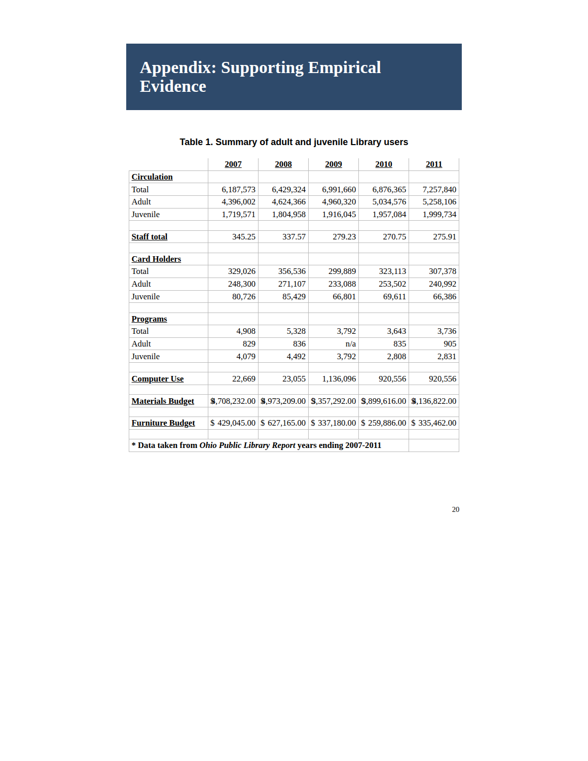Appendix: Supporting Empirical Evidence
Table 1. Summary of adult and juvenile Library users
| | 2007 | 2008 | 2009 | 2010 | 2011 |
| Circulation | | | | | |
| Total | 6,187,573 | 6,429,324 | 6,991,660 | 6,876,365 | 7,257,840 |
| Adult | 4,396,002 | 4,624,366 | 4,960,320 | 5,034,576 | 5,258,106 |
| Juvenile | 1,719,571 | 1,804,958 | 1,916,045 | 1,957,084 | 1,999,734 |
| Staff total | 345.25 | 337.57 | 279.23 | 270.75 | 275.91 |
| Card Holders | | | | | |
| Total | 329,026 | 356,536 | 299,889 | 323,113 | 307,378 |
| Adult | 248,300 | 271,107 | 233,088 | 253,502 | 240,992 |
| Juvenile | 80,726 | 85,429 | 66,801 | 69,611 | 66,386 |
| Programs | | | | | |
| Total | 4,908 | 5,328 | 3,792 | 3,643 | 3,736 |
| Adult | 829 | 836 | n/a | 835 | 905 |
| Juvenile | 4,079 | 4,492 | 3,792 | 2,808 | 2,831 |
| Computer Use | 22,669 | 23,055 | 1,136,096 | 920,556 | 920,556 |
| Materials Budget | $ 4,708,232.00 | $ 4,973,209.00 | $ 3,357,292.00 | $ 3,899,616.00 | $ 4,136,822.00 |
| Furniture Budget | $ 429,045.00 | $ 627,165.00 | $ 337,180.00 | $ 259,886.00 | $ 335,462.00 |
| * Data taken from Ohio Public Library Report years ending 2007-2011 | |
20